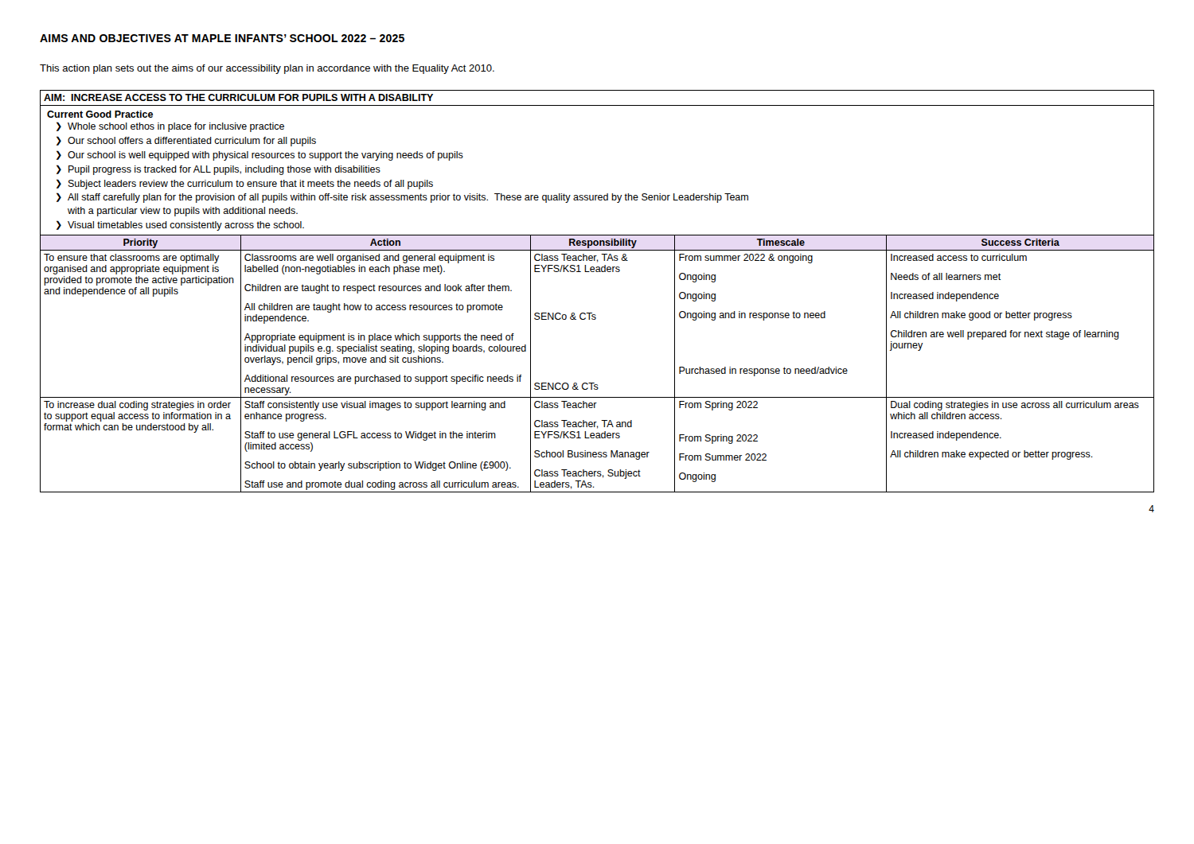AIMS AND OBJECTIVES AT MAPLE INFANTS’ SCHOOL 2022 – 2025
This action plan sets out the aims of our accessibility plan in accordance with the Equality Act 2010.
| AIM: INCREASE ACCESS TO THE CURRICULUM FOR PUPILS WITH A DISABILITY |
| Current Good Practice Whole school ethos in place for inclusive practice Our school offers a differentiated curriculum for all pupils Our school is well equipped with physical resources to support the varying needs of pupils Pupil progress is tracked for ALL pupils, including those with disabilities Subject leaders review the curriculum to ensure that it meets the needs of all pupils All staff carefully plan for the provision of all pupils within off-site risk assessments prior to visits. These are quality assured by the Senior Leadership Team with a particular view to pupils with additional needs. Visual timetables used consistently across the school. |
| Priority | Action | Responsibility | Timescale | Success Criteria |
| To ensure that classrooms are optimally organised and appropriate equipment is provided to promote the active participation and independence of all pupils | Classrooms are well organised and general equipment is labelled (non-negotiables in each phase met). Children are taught to respect resources and look after them. All children are taught how to access resources to promote independence. Appropriate equipment is in place which supports the need of individual pupils e.g. specialist seating, sloping boards, coloured overlays, pencil grips, move and sit cushions. Additional resources are purchased to support specific needs if necessary. | Class Teacher, TAs & EYFS/KS1 Leaders SENCo & CTs SENCO & CTs | From summer 2022 & ongoing Ongoing Ongoing Ongoing and in response to need Purchased in response to need/advice | Increased access to curriculum Needs of all learners met Increased independence All children make good or better progress Children are well prepared for next stage of learning journey |
| To increase dual coding strategies in order to support equal access to information in a format which can be understood by all. | Staff consistently use visual images to support learning and enhance progress. Staff to use general LGFL access to Widget in the interim (limited access) School to obtain yearly subscription to Widget Online (£900). Staff use and promote dual coding across all curriculum areas. | Class Teacher Class Teacher, TA and EYFS/KS1 Leaders School Business Manager Class Teachers, Subject Leaders, TAs. | From Spring 2022 From Spring 2022 From Summer 2022 Ongoing | Dual coding strategies in use across all curriculum areas which all children access. Increased independence. All children make expected or better progress. |
4